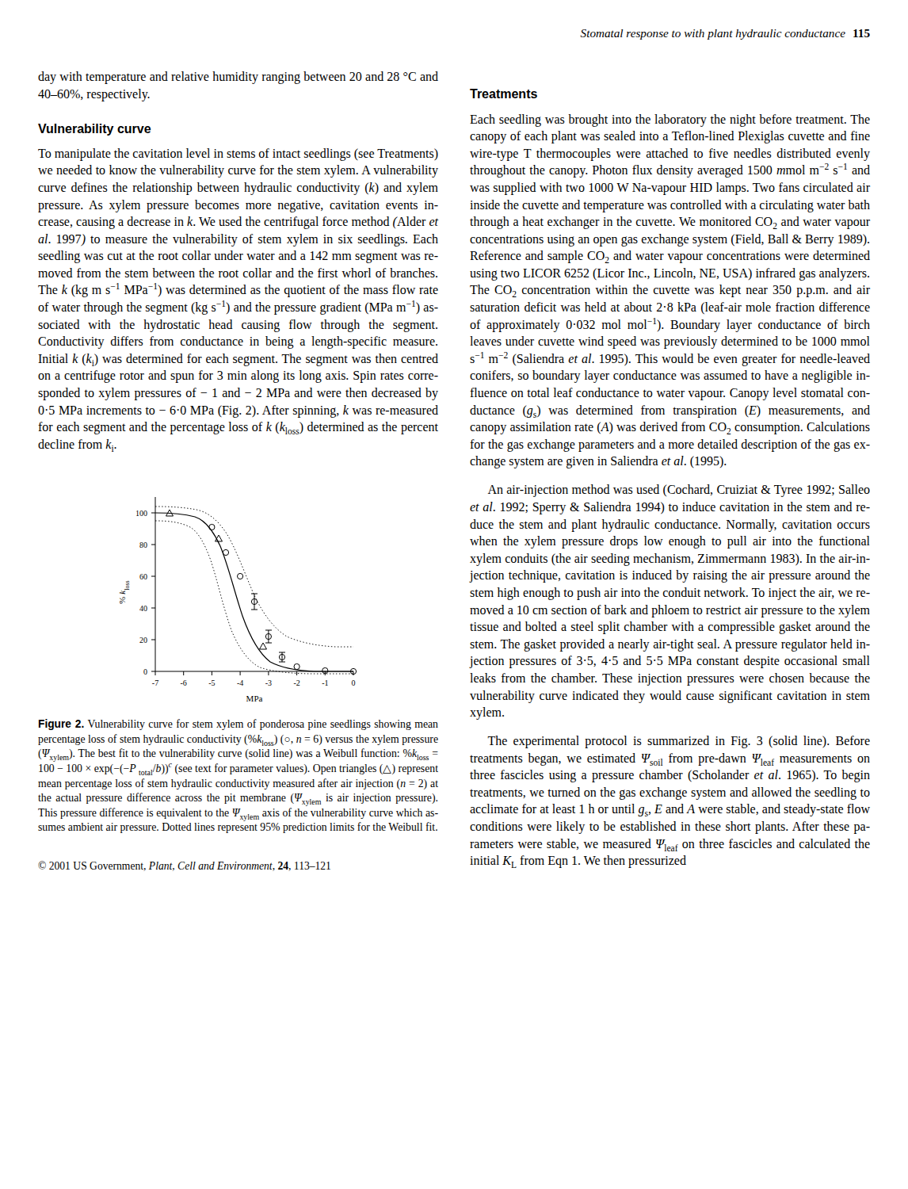Stomatal response to with plant hydraulic conductance 115
day with temperature and relative humidity ranging between 20 and 28 °C and 40–60%, respectively.
Vulnerability curve
To manipulate the cavitation level in stems of intact seedlings (see Treatments) we needed to know the vulnerability curve for the stem xylem. A vulnerability curve defines the relationship between hydraulic conductivity (k) and xylem pressure. As xylem pressure becomes more negative, cavitation events increase, causing a decrease in k. We used the centrifugal force method (Alder et al. 1997) to measure the vulnerability of stem xylem in six seedlings. Each seedling was cut at the root collar under water and a 142 mm segment was removed from the stem between the root collar and the first whorl of branches. The k (kg m s−1 MPa−1) was determined as the quotient of the mass flow rate of water through the segment (kg s−1) and the pressure gradient (MPa m−1) associated with the hydrostatic head causing flow through the segment. Conductivity differs from conductance in being a length-specific measure. Initial k (ki) was determined for each segment. The segment was then centred on a centrifuge rotor and spun for 3 min along its long axis. Spin rates corresponded to xylem pressures of − 1 and − 2 MPa and were then decreased by 0·5 MPa increments to − 6·0 MPa (Fig. 2). After spinning, k was re-measured for each segment and the percentage loss of k (kloss) determined as the percent decline from ki.
100 80 60 40 20 0 -7 -6 -5 -4 -3 -2 -1 0 MPa % kloss
Figure 2. Vulnerability curve for stem xylem of ponderosa pine seedlings showing mean percentage loss of stem hydraulic conductivity (%kloss) (○, n = 6) versus the xylem pressure (Ψxylem). The best fit to the vulnerability curve (solid line) was a Weibull function: %kloss = 100 − 100 × exp(−(−P total/b))c (see text for parameter values). Open triangles (△) represent mean percentage loss of stem hydraulic conductivity measured after air injection (n = 2) at the actual pressure difference across the pit membrane (Ψxylem is air injection pressure). This pressure difference is equivalent to the Ψxylem axis of the vulnerability curve which assumes ambient air pressure. Dotted lines represent 95% prediction limits for the Weibull fit.
© 2001 US Government, Plant, Cell and Environment, 24, 113–121
Treatments
Each seedling was brought into the laboratory the night before treatment. The canopy of each plant was sealed into a Teflon-lined Plexiglas cuvette and fine wire-type T thermocouples were attached to five needles distributed evenly throughout the canopy. Photon flux density averaged 1500 mmol m−2 s−1 and was supplied with two 1000 W Na-vapour HID lamps. Two fans circulated air inside the cuvette and temperature was controlled with a circulating water bath through a heat exchanger in the cuvette. We monitored CO2 and water vapour concentrations using an open gas exchange system (Field, Ball & Berry 1989). Reference and sample CO2 and water vapour concentrations were determined using two LICOR 6252 (Licor Inc., Lincoln, NE, USA) infrared gas analyzers. The CO2 concentration within the cuvette was kept near 350 p.p.m. and air saturation deficit was held at about 2·8 kPa (leaf-air mole fraction difference of approximately 0·032 mol mol−1). Boundary layer conductance of birch leaves under cuvette wind speed was previously determined to be 1000 mmol s−1 m−2 (Saliendra et al. 1995). This would be even greater for needle-leaved conifers, so boundary layer conductance was assumed to have a negligible influence on total leaf conductance to water vapour. Canopy level stomatal conductance (gs) was determined from transpiration (E) measurements, and canopy assimilation rate (A) was derived from CO2 consumption. Calculations for the gas exchange parameters and a more detailed description of the gas exchange system are given in Saliendra et al. (1995).
An air-injection method was used (Cochard, Cruiziat & Tyree 1992; Salleo et al. 1992; Sperry & Saliendra 1994) to induce cavitation in the stem and reduce the stem and plant hydraulic conductance. Normally, cavitation occurs when the xylem pressure drops low enough to pull air into the functional xylem conduits (the air seeding mechanism, Zimmermann 1983). In the air-injection technique, cavitation is induced by raising the air pressure around the stem high enough to push air into the conduit network. To inject the air, we removed a 10 cm section of bark and phloem to restrict air pressure to the xylem tissue and bolted a steel split chamber with a compressible gasket around the stem. The gasket provided a nearly air-tight seal. A pressure regulator held injection pressures of 3·5, 4·5 and 5·5 MPa constant despite occasional small leaks from the chamber. These injection pressures were chosen because the vulnerability curve indicated they would cause significant cavitation in stem xylem.
The experimental protocol is summarized in Fig. 3 (solid line). Before treatments began, we estimated Ψsoil from pre-dawn Ψleaf measurements on three fascicles using a pressure chamber (Scholander et al. 1965). To begin treatments, we turned on the gas exchange system and allowed the seedling to acclimate for at least 1 h or until gs, E and A were stable, and steady-state flow conditions were likely to be established in these short plants. After these parameters were stable, we measured Ψleaf on three fascicles and calculated the initial KL from Eqn 1. We then pressurized